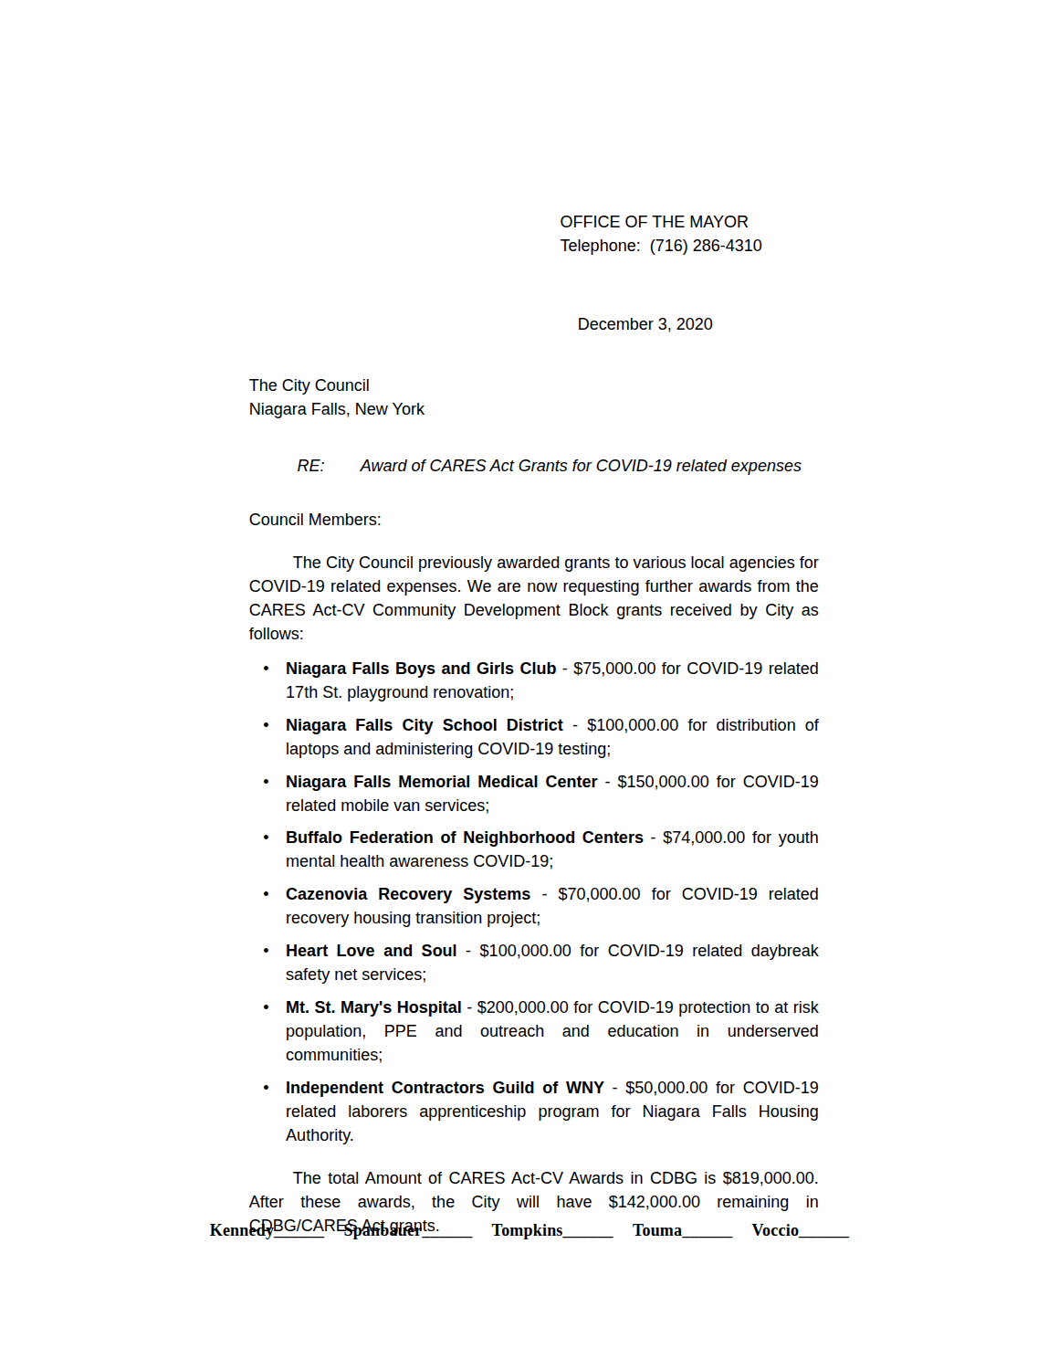OFFICE OF THE MAYOR
Telephone: (716) 286-4310
December 3, 2020
The City Council
Niagara Falls, New York
RE: Award of CARES Act Grants for COVID-19 related expenses
Council Members:
The City Council previously awarded grants to various local agencies for COVID-19 related expenses. We are now requesting further awards from the CARES Act-CV Community Development Block grants received by City as follows:
Niagara Falls Boys and Girls Club - $75,000.00 for COVID-19 related 17th St. playground renovation;
Niagara Falls City School District - $100,000.00 for distribution of laptops and administering COVID-19 testing;
Niagara Falls Memorial Medical Center - $150,000.00 for COVID-19 related mobile van services;
Buffalo Federation of Neighborhood Centers - $74,000.00 for youth mental health awareness COVID-19;
Cazenovia Recovery Systems - $70,000.00 for COVID-19 related recovery housing transition project;
Heart Love and Soul - $100,000.00 for COVID-19 related daybreak safety net services;
Mt. St. Mary's Hospital - $200,000.00 for COVID-19 protection to at risk population, PPE and outreach and education in underserved communities;
Independent Contractors Guild of WNY - $50,000.00 for COVID-19 related laborers apprenticeship program for Niagara Falls Housing Authority.
The total Amount of CARES Act-CV Awards in CDBG is $819,000.00. After these awards, the City will have $142,000.00 remaining in CDBG/CARES Act grants.
Kennedy______ Spanbauer______ Tompkins______ Touma______ Voccio______